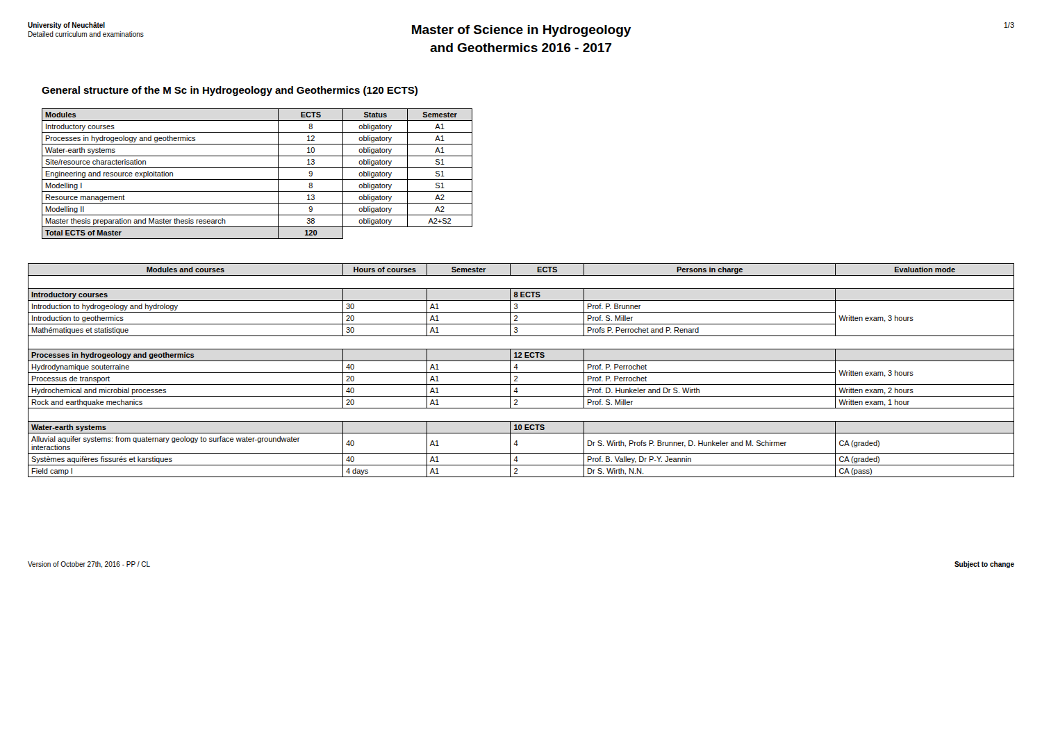University of Neuchâtel
Detailed curriculum and examinations
1/3
Master of Science in Hydrogeology
and Geothermics 2016 - 2017
General structure of the M Sc in Hydrogeology and Geothermics (120 ECTS)
| Modules | ECTS | Status | Semester |
| --- | --- | --- | --- |
| Introductory courses | 8 | obligatory | A1 |
| Processes in hydrogeology and geothermics | 12 | obligatory | A1 |
| Water-earth systems | 10 | obligatory | A1 |
| Site/resource characterisation | 13 | obligatory | S1 |
| Engineering and resource exploitation | 9 | obligatory | S1 |
| Modelling I | 8 | obligatory | S1 |
| Resource management | 13 | obligatory | A2 |
| Modelling II | 9 | obligatory | A2 |
| Master thesis preparation and Master thesis research | 38 | obligatory | A2+S2 |
| Total ECTS of Master | 120 | | |
| Modules and courses | Hours of courses | Semester | ECTS | Persons in charge | Evaluation mode |
| --- | --- | --- | --- | --- | --- |
| Introductory courses | | | 8 ECTS | | |
| Introduction to hydrogeology and hydrology | 30 | A1 | 3 | Prof. P. Brunner | Written exam, 3 hours |
| Introduction to geothermics | 20 | A1 | 2 | Prof. S. Miller |
| Mathématiques et statistique | 30 | A1 | 3 | Profs P. Perrochet and P. Renard |
| Processes in hydrogeology and geothermics | | | 12 ECTS | | |
| Hydrodynamique souterraine | 40 | A1 | 4 | Prof. P. Perrochet | Written exam, 3 hours |
| Processus de transport | 20 | A1 | 2 | Prof. P. Perrochet |
| Hydrochemical and microbial processes | 40 | A1 | 4 | Prof. D. Hunkeler and Dr S. Wirth | Written exam, 2 hours |
| Rock and earthquake mechanics | 20 | A1 | 2 | Prof. S. Miller | Written exam, 1 hour |
| Water-earth systems | | | 10 ECTS | | |
| Alluvial aquifer systems: from quaternary geology to surface water-groundwater interactions | 40 | A1 | 4 | Dr S. Wirth, Profs P. Brunner, D. Hunkeler and M. Schirmer | CA (graded) |
| Systèmes aquifères fissurés et karstiques | 40 | A1 | 4 | Prof. B. Valley, Dr P-Y. Jeannin | CA (graded) |
| Field camp I | 4 days | A1 | 2 | Dr S. Wirth, N.N. | CA (pass) |
Version of October 27th, 2016 - PP / CL Subject to change